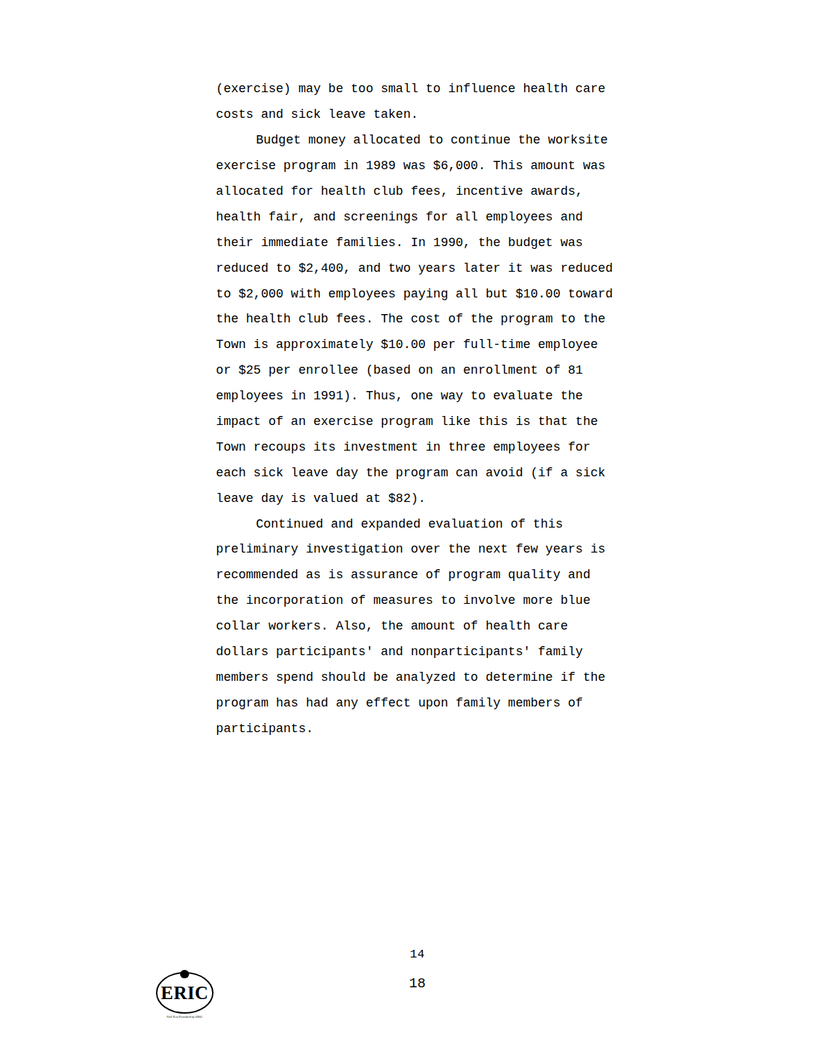(exercise) may be too small to influence health care costs and sick leave taken.
Budget money allocated to continue the worksite exercise program in 1989 was $6,000. This amount was allocated for health club fees, incentive awards, health fair, and screenings for all employees and their immediate families. In 1990, the budget was reduced to $2,400, and two years later it was reduced to $2,000 with employees paying all but $10.00 toward the health club fees. The cost of the program to the Town is approximately $10.00 per full-time employee or $25 per enrollee (based on an enrollment of 81 employees in 1991). Thus, one way to evaluate the impact of an exercise program like this is that the Town recoups its investment in three employees for each sick leave day the program can avoid (if a sick leave day is valued at $82).
Continued and expanded evaluation of this preliminary investigation over the next few years is recommended as is assurance of program quality and the incorporation of measures to involve more blue collar workers. Also, the amount of health care dollars participants' and nonparticipants' family members spend should be analyzed to determine if the program has had any effect upon family members of participants.
14
18
ERIC
Full Text Provided by ERIC